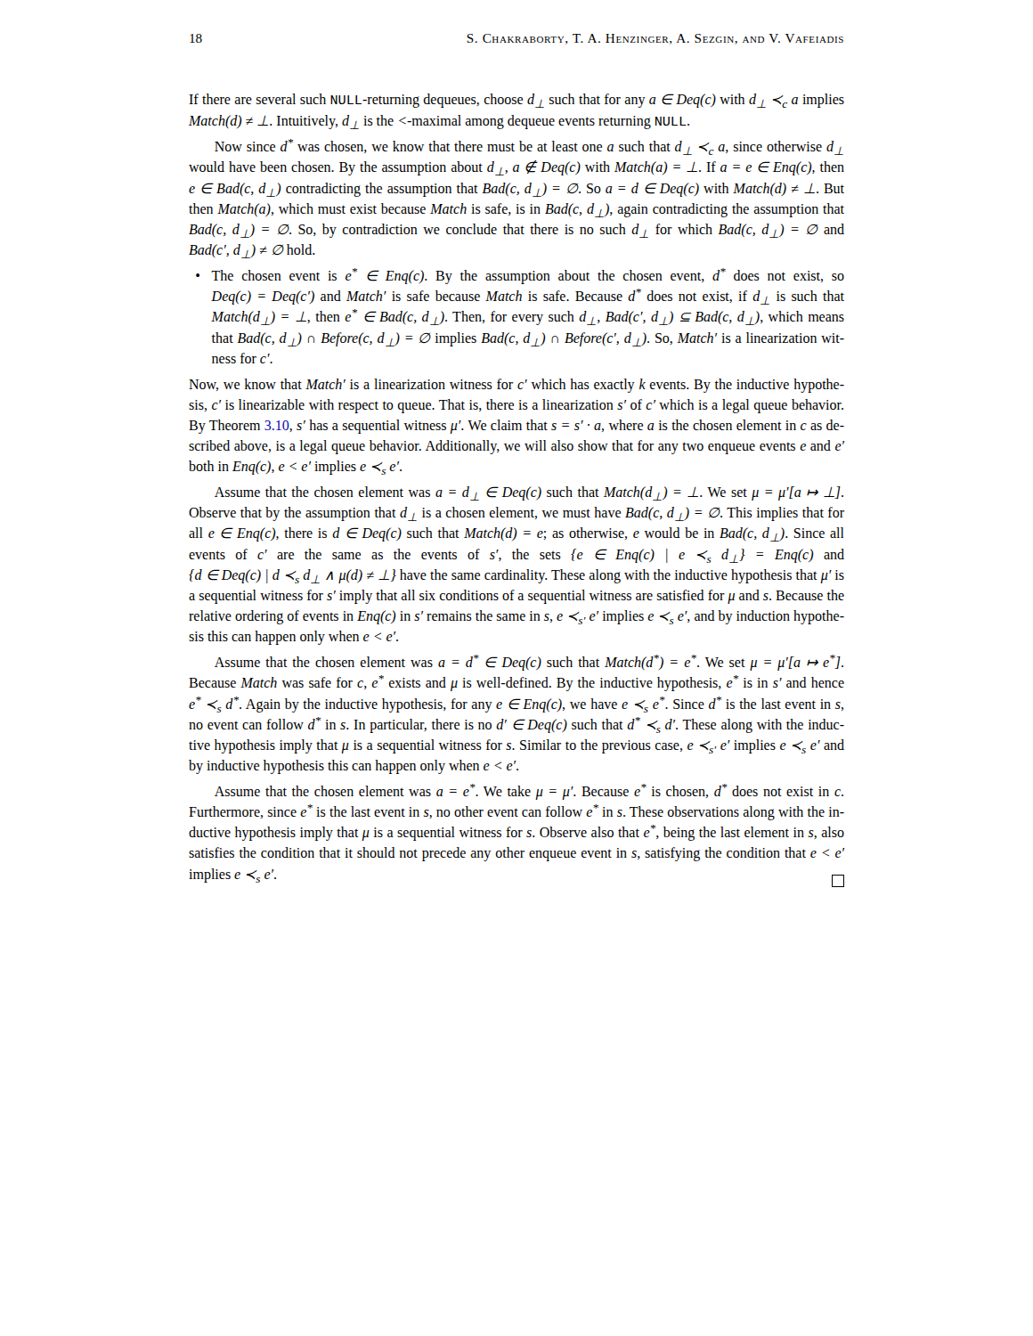18 S. Chakraborty, T. A. Henzinger, A. Sezgin, and V. Vafeiadis
If there are several such NULL-returning dequeues, choose d⊥ such that for any a ∈ Deq(c) with d⊥ ≺c a implies Match(d) ≠ ⊥. Intuitively, d⊥ is the <-maximal among dequeue events returning NULL.
Now since d* was chosen, we know that there must be at least one a such that d⊥ ≺c a, since otherwise d⊥ would have been chosen. By the assumption about d⊥, a ∉ Deq(c) with Match(a) = ⊥. If a = e ∈ Enq(c), then e ∈ Bad(c, d⊥) contradicting the assumption that Bad(c, d⊥) = ∅. So a = d ∈ Deq(c) with Match(d) ≠ ⊥. But then Match(a), which must exist because Match is safe, is in Bad(c, d⊥), again contradicting the assumption that Bad(c, d⊥) = ∅. So, by contradiction we conclude that there is no such d⊥ for which Bad(c, d⊥) = ∅ and Bad(c′, d⊥) ≠ ∅ hold.
The chosen event is e* ∈ Enq(c). By the assumption about the chosen event, d* does not exist, so Deq(c) = Deq(c′) and Match′ is safe because Match is safe. Because d* does not exist, if d⊥ is such that Match(d⊥) = ⊥, then e* ∈ Bad(c, d⊥). Then, for every such d⊥, Bad(c′, d⊥) ⊆ Bad(c, d⊥), which means that Bad(c, d⊥) ∩ Before(c, d⊥) = ∅ implies Bad(c, d⊥) ∩ Before(c′, d⊥). So, Match′ is a linearization witness for c′.
Now, we know that Match′ is a linearization witness for c′ which has exactly k events. By the inductive hypothesis, c′ is linearizable with respect to queue. That is, there is a linearization s′ of c′ which is a legal queue behavior. By Theorem 3.10, s′ has a sequential witness μ′. We claim that s = s′ · a, where a is the chosen element in c as described above, is a legal queue behavior. Additionally, we will also show that for any two enqueue events e and e′ both in Enq(c), e < e′ implies e ≺s e′.
Assume that the chosen element was a = d⊥ ∈ Deq(c) such that Match(d⊥) = ⊥. We set μ = μ′[a ↦ ⊥]. Observe that by the assumption that d⊥ is a chosen element, we must have Bad(c, d⊥) = ∅. This implies that for all e ∈ Enq(c), there is d ∈ Deq(c) such that Match(d) = e; as otherwise, e would be in Bad(c, d⊥). Since all events of c′ are the same as the events of s′, the sets {e ∈ Enq(c) | e ≺s d⊥} = Enq(c) and {d ∈ Deq(c) | d ≺s d⊥ ∧ μ(d) ≠ ⊥} have the same cardinality. These along with the inductive hypothesis that μ′ is a sequential witness for s′ imply that all six conditions of a sequential witness are satisfied for μ and s. Because the relative ordering of events in Enq(c) in s′ remains the same in s, e ≺s′ e′ implies e ≺s e′, and by induction hypothesis this can happen only when e < e′.
Assume that the chosen element was a = d* ∈ Deq(c) such that Match(d*) = e*. We set μ = μ′[a ↦ e*]. Because Match was safe for c, e* exists and μ is well-defined. By the inductive hypothesis, e* is in s′ and hence e* ≺s d*. Again by the inductive hypothesis, for any e ∈ Enq(c), we have e ≺s e*. Since d* is the last event in s, no event can follow d* in s. In particular, there is no d′ ∈ Deq(c) such that d* ≺s d′. These along with the inductive hypothesis imply that μ is a sequential witness for s. Similar to the previous case, e ≺s′ e′ implies e ≺s e′ and by inductive hypothesis this can happen only when e < e′.
Assume that the chosen element was a = e*. We take μ = μ′. Because e* is chosen, d* does not exist in c. Furthermore, since e* is the last event in s, no other event can follow e* in s. These observations along with the inductive hypothesis imply that μ is a sequential witness for s. Observe also that e*, being the last element in s, also satisfies the condition that it should not precede any other enqueue event in s, satisfying the condition that e < e′ implies e ≺s e′.